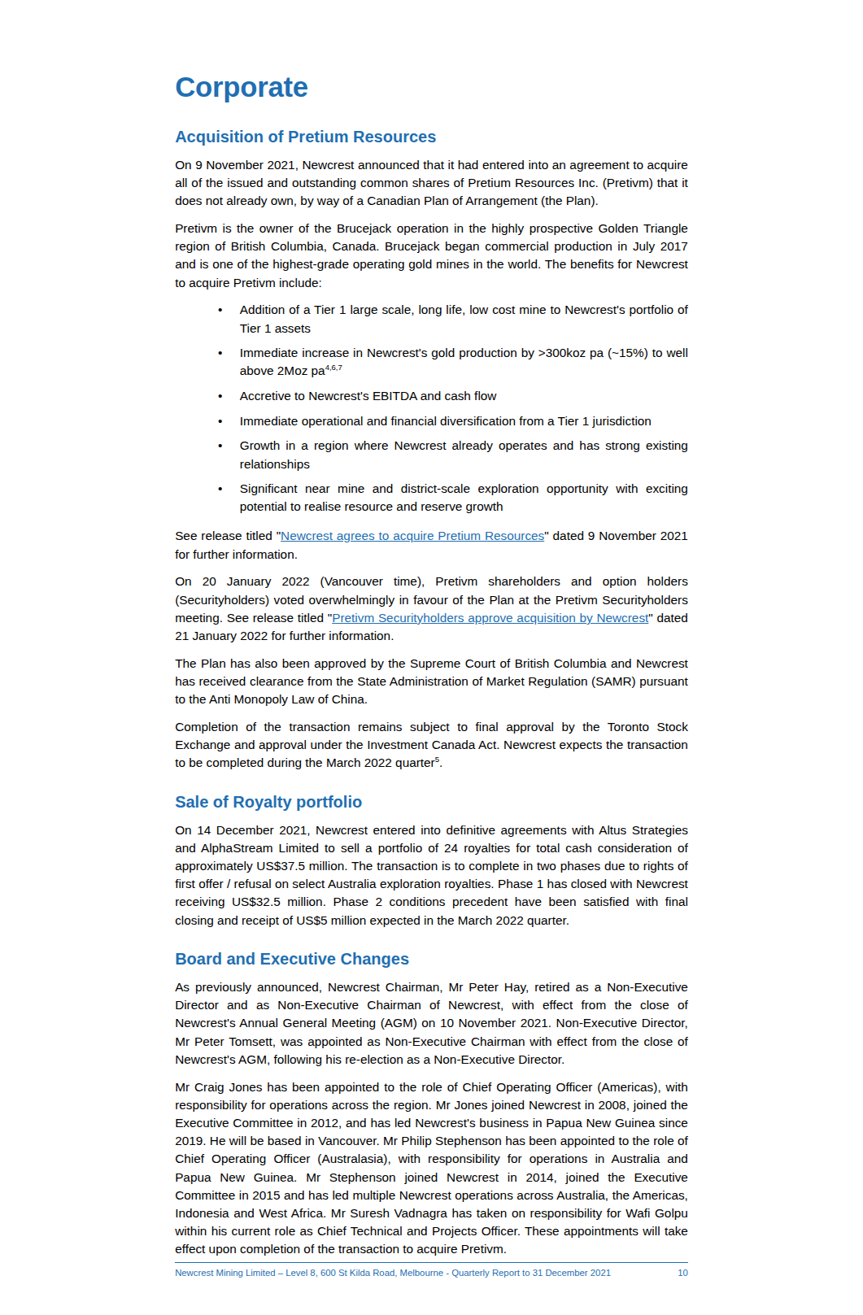Corporate
Acquisition of Pretium Resources
On 9 November 2021, Newcrest announced that it had entered into an agreement to acquire all of the issued and outstanding common shares of Pretium Resources Inc. (Pretivm) that it does not already own, by way of a Canadian Plan of Arrangement (the Plan).
Pretivm is the owner of the Brucejack operation in the highly prospective Golden Triangle region of British Columbia, Canada. Brucejack began commercial production in July 2017 and is one of the highest-grade operating gold mines in the world. The benefits for Newcrest to acquire Pretivm include:
Addition of a Tier 1 large scale, long life, low cost mine to Newcrest's portfolio of Tier 1 assets
Immediate increase in Newcrest's gold production by >300koz pa (~15%) to well above 2Moz pa4,6,7
Accretive to Newcrest's EBITDA and cash flow
Immediate operational and financial diversification from a Tier 1 jurisdiction
Growth in a region where Newcrest already operates and has strong existing relationships
Significant near mine and district-scale exploration opportunity with exciting potential to realise resource and reserve growth
See release titled "Newcrest agrees to acquire Pretium Resources" dated 9 November 2021 for further information.
On 20 January 2022 (Vancouver time), Pretivm shareholders and option holders (Securityholders) voted overwhelmingly in favour of the Plan at the Pretivm Securityholders meeting. See release titled "Pretivm Securityholders approve acquisition by Newcrest" dated 21 January 2022 for further information.
The Plan has also been approved by the Supreme Court of British Columbia and Newcrest has received clearance from the State Administration of Market Regulation (SAMR) pursuant to the Anti Monopoly Law of China.
Completion of the transaction remains subject to final approval by the Toronto Stock Exchange and approval under the Investment Canada Act. Newcrest expects the transaction to be completed during the March 2022 quarter5.
Sale of Royalty portfolio
On 14 December 2021, Newcrest entered into definitive agreements with Altus Strategies and AlphaStream Limited to sell a portfolio of 24 royalties for total cash consideration of approximately US$37.5 million. The transaction is to complete in two phases due to rights of first offer / refusal on select Australia exploration royalties. Phase 1 has closed with Newcrest receiving US$32.5 million. Phase 2 conditions precedent have been satisfied with final closing and receipt of US$5 million expected in the March 2022 quarter.
Board and Executive Changes
As previously announced, Newcrest Chairman, Mr Peter Hay, retired as a Non-Executive Director and as Non-Executive Chairman of Newcrest, with effect from the close of Newcrest's Annual General Meeting (AGM) on 10 November 2021. Non-Executive Director, Mr Peter Tomsett, was appointed as Non-Executive Chairman with effect from the close of Newcrest's AGM, following his re-election as a Non-Executive Director.
Mr Craig Jones has been appointed to the role of Chief Operating Officer (Americas), with responsibility for operations across the region. Mr Jones joined Newcrest in 2008, joined the Executive Committee in 2012, and has led Newcrest's business in Papua New Guinea since 2019. He will be based in Vancouver. Mr Philip Stephenson has been appointed to the role of Chief Operating Officer (Australasia), with responsibility for operations in Australia and Papua New Guinea. Mr Stephenson joined Newcrest in 2014, joined the Executive Committee in 2015 and has led multiple Newcrest operations across Australia, the Americas, Indonesia and West Africa. Mr Suresh Vadnagra has taken on responsibility for Wafi Golpu within his current role as Chief Technical and Projects Officer. These appointments will take effect upon completion of the transaction to acquire Pretivm.
Newcrest Mining Limited – Level 8, 600 St Kilda Road, Melbourne - Quarterly Report to 31 December 2021 10